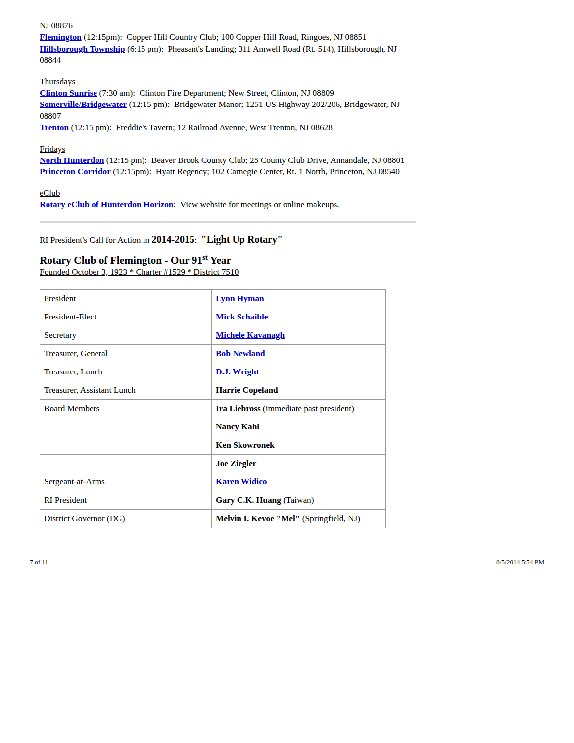NJ 08876
Flemington (12:15pm): Copper Hill Country Club; 100 Copper Hill Road, Ringoes, NJ 08851
Hillsborough Township (6:15 pm): Pheasant's Landing; 311 Amwell Road (Rt. 514), Hillsborough, NJ 08844
Thursdays
Clinton Sunrise (7:30 am): Clinton Fire Department; New Street, Clinton, NJ 08809
Somerville/Bridgewater (12:15 pm): Bridgewater Manor; 1251 US Highway 202/206, Bridgewater, NJ 08807
Trenton (12:15 pm): Freddie's Tavern; 12 Railroad Avenue, West Trenton, NJ 08628
Fridays
North Hunterdon (12:15 pm): Beaver Brook County Club; 25 County Club Drive, Annandale, NJ 08801
Princeton Corridor (12:15pm): Hyatt Regency; 102 Carnegie Center, Rt. 1 North, Princeton, NJ 08540
eClub
Rotary eClub of Hunterdon Horizon: View website for meetings or online makeups.
RI President's Call for Action in 2014-2015: "Light Up Rotary"
Rotary Club of Flemington - Our 91st Year
Founded October 3, 1923 * Charter #1529 * District 7510
| President | Lynn Hyman |
| President-Elect | Mick Schaible |
| Secretary | Michele Kavanagh |
| Treasurer, General | Bob Newland |
| Treasurer, Lunch | D.J. Wright |
| Treasurer, Assistant Lunch | Harrie Copeland |
| Board Members | Ira Liebross (immediate past president) |
| | Nancy Kahl |
| | Ken Skowronek |
| | Joe Ziegler |
| Sergeant-at-Arms | Karen Widico |
| RI President | Gary C.K. Huang (Taiwan) |
| District Governor (DG) | Melvin I. Kevoe "Mel" (Springfield, NJ) |
7 of 11 8/5/2014 5:54 PM